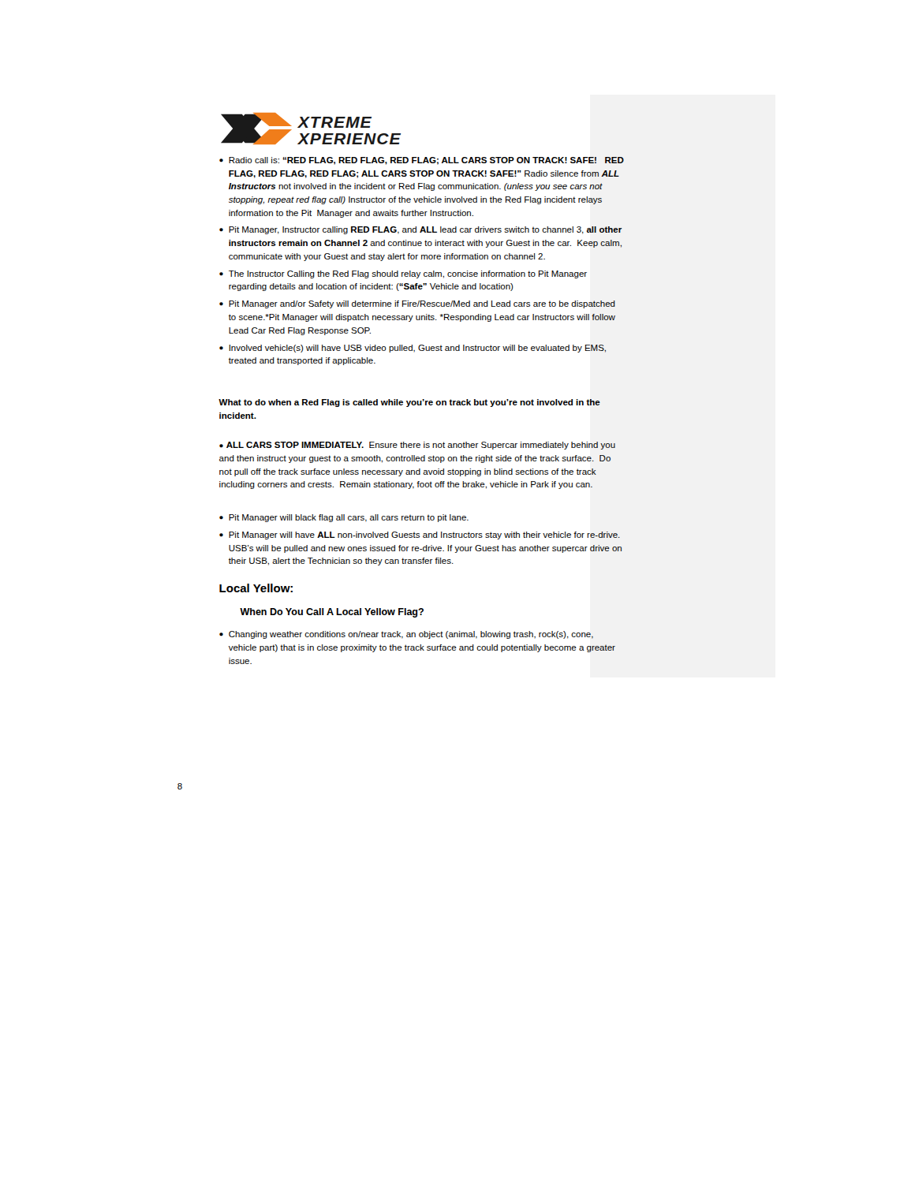XTREME XPERIENCE
Radio call is: “RED FLAG, RED FLAG, RED FLAG; ALL CARS STOP ON TRACK! SAFE! RED FLAG, RED FLAG, RED FLAG; ALL CARS STOP ON TRACK! SAFE!” Radio silence from ALL Instructors not involved in the incident or Red Flag communication. (unless you see cars not stopping, repeat red flag call) Instructor of the vehicle involved in the Red Flag incident relays information to the Pit Manager and awaits further Instruction.
Pit Manager, Instructor calling RED FLAG, and ALL lead car drivers switch to channel 3, all other instructors remain on Channel 2 and continue to interact with your Guest in the car. Keep calm, communicate with your Guest and stay alert for more information on channel 2.
The Instructor Calling the Red Flag should relay calm, concise information to Pit Manager regarding details and location of incident: (“Safe” Vehicle and location)
Pit Manager and/or Safety will determine if Fire/Rescue/Med and Lead cars are to be dispatched to scene.*Pit Manager will dispatch necessary units. *Responding Lead car Instructors will follow Lead Car Red Flag Response SOP.
Involved vehicle(s) will have USB video pulled, Guest and Instructor will be evaluated by EMS, treated and transported if applicable.
What to do when a Red Flag is called while you’re on track but you’re not involved in the incident.
● ALL CARS STOP IMMEDIATELY. Ensure there is not another Supercar immediately behind you and then instruct your guest to a smooth, controlled stop on the right side of the track surface. Do not pull off the track surface unless necessary and avoid stopping in blind sections of the track including corners and crests. Remain stationary, foot off the brake, vehicle in Park if you can.
Pit Manager will black flag all cars, all cars return to pit lane.
Pit Manager will have ALL non-involved Guests and Instructors stay with their vehicle for re-drive. USB’s will be pulled and new ones issued for re-drive. If your Guest has another supercar drive on their USB, alert the Technician so they can transfer files.
Local Yellow:
When Do You Call A Local Yellow Flag?
Changing weather conditions on/near track, an object (animal, blowing trash, rock(s), cone, vehicle part) that is in close proximity to the track surface and could potentially become a greater issue.
8